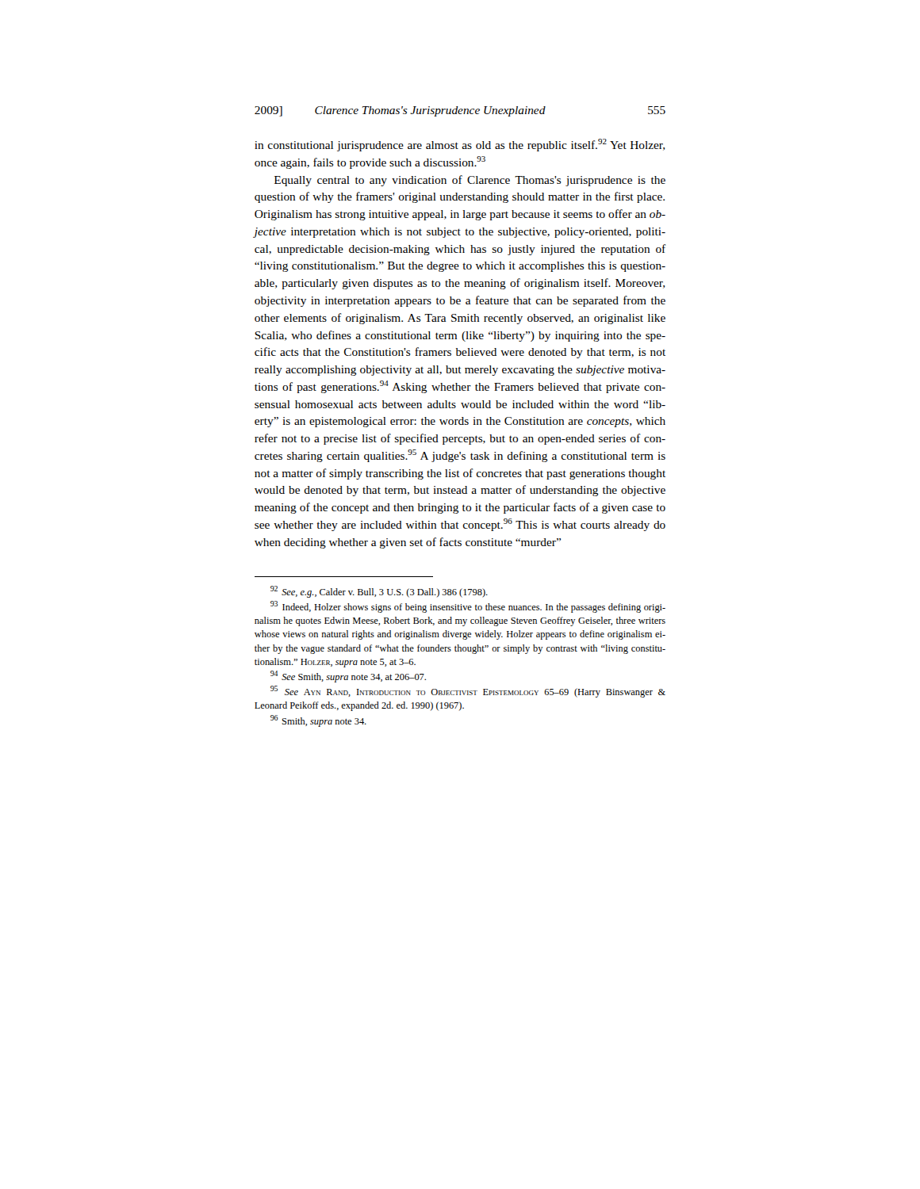2009] Clarence Thomas's Jurisprudence Unexplained 555
in constitutional jurisprudence are almost as old as the republic itself.92 Yet Holzer, once again, fails to provide such a discussion.93
Equally central to any vindication of Clarence Thomas's jurisprudence is the question of why the framers' original understanding should matter in the first place. Originalism has strong intuitive appeal, in large part because it seems to offer an objective interpretation which is not subject to the subjective, policy-oriented, political, unpredictable decision-making which has so justly injured the reputation of “living constitutionalism.” But the degree to which it accomplishes this is questionable, particularly given disputes as to the meaning of originalism itself. Moreover, objectivity in interpretation appears to be a feature that can be separated from the other elements of originalism. As Tara Smith recently observed, an originalist like Scalia, who defines a constitutional term (like “liberty”) by inquiring into the specific acts that the Constitution's framers believed were denoted by that term, is not really accomplishing objectivity at all, but merely excavating the subjective motivations of past generations.94 Asking whether the Framers believed that private consensual homosexual acts between adults would be included within the word “liberty” is an epistemological error: the words in the Constitution are concepts, which refer not to a precise list of specified percepts, but to an open-ended series of concretes sharing certain qualities.95 A judge's task in defining a constitutional term is not a matter of simply transcribing the list of concretes that past generations thought would be denoted by that term, but instead a matter of understanding the objective meaning of the concept and then bringing to it the particular facts of a given case to see whether they are included within that concept.96 This is what courts already do when deciding whether a given set of facts constitute “murder”
92 See, e.g., Calder v. Bull, 3 U.S. (3 Dall.) 386 (1798).
93 Indeed, Holzer shows signs of being insensitive to these nuances. In the passages defining originalism he quotes Edwin Meese, Robert Bork, and my colleague Steven Geoffrey Geiseler, three writers whose views on natural rights and originalism diverge widely. Holzer appears to define originalism either by the vague standard of “what the founders thought” or simply by contrast with “living constitutionalism.” Holzer, supra note 5, at 3–6.
94 See Smith, supra note 34, at 206–07.
95 See Ayn Rand, Introduction to Objectivist Epistemology 65–69 (Harry Binswanger & Leonard Peikoff eds., expanded 2d. ed. 1990) (1967).
96 Smith, supra note 34.